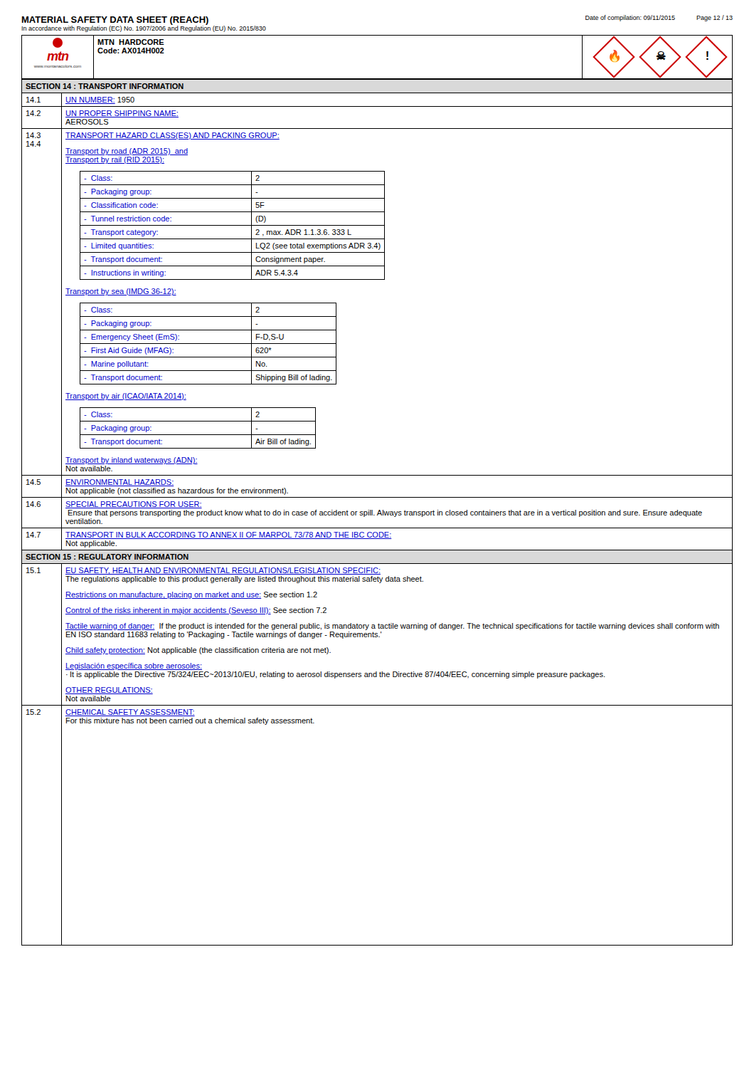MATERIAL SAFETY DATA SHEET (REACH)
In accordance with Regulation (EC) No. 1907/2006 and Regulation (EU) No. 2015/830
Date of compilation: 09/11/2015 Page 12 / 13
| mtn www.montanacolors.com | MTN HARDCORE Code: AX014H002 | 🔥 ☠ ! |
| SECTION 14 : TRANSPORT INFORMATION |
| 14.1 | UN NUMBER: 1950 |
| 14.2 | UN PROPER SHIPPING NAME: AEROSOLS |
| 14.3 14.4 | TRANSPORT HAZARD CLASS(ES) AND PACKING GROUP: Transport by road (ADR 2015) and Transport by rail (RID 2015): / - Class: / 2 / / - Packaging group: / - / / - Classification code: / 5F / / - Tunnel restriction code: / (D) / / - Transport category: / 2 , max. ADR 1.1.3.6. 333 L / / - Limited quantities: / LQ2 (see total exemptions ADR 3.4) / / - Transport document: / Consignment paper. / / - Instructions in writing: / ADR 5.4.3.4 / Transport by sea (IMDG 36-12): / - Class: / 2 / / - Packaging group: / - / / - Emergency Sheet (EmS): / F-D,S-U / / - First Aid Guide (MFAG): / 620* / / - Marine pollutant: / No. / / - Transport document: / Shipping Bill of lading. / Transport by air (ICAO/IATA 2014): / - Class: / 2 / / - Packaging group: / - / / - Transport document: / Air Bill of lading. / Transport by inland waterways (ADN): Not available. |
| 14.5 | ENVIRONMENTAL HAZARDS: Not applicable (not classified as hazardous for the environment). |
| 14.6 | SPECIAL PRECAUTIONS FOR USER: Ensure that persons transporting the product know what to do in case of accident or spill. Always transport in closed containers that are in a vertical position and sure. Ensure adequate ventilation. |
| 14.7 | TRANSPORT IN BULK ACCORDING TO ANNEX II OF MARPOL 73/78 AND THE IBC CODE: Not applicable. |
| SECTION 15 : REGULATORY INFORMATION |
| 15.1 | EU SAFETY, HEALTH AND ENVIRONMENTAL REGULATIONS/LEGISLATION SPECIFIC: The regulations applicable to this product generally are listed throughout this material safety data sheet. Restrictions on manufacture, placing on market and use: See section 1.2 Control of the risks inherent in major accidents (Seveso III): See section 7.2 Tactile warning of danger: If the product is intended for the general public, is mandatory a tactile warning of danger. The technical specifications for tactile warning devices shall conform with EN ISO standard 11683 relating to 'Packaging - Tactile warnings of danger - Requirements.' Child safety protection: Not applicable (the classification criteria are not met). Legislación específica sobre aerosoles: · It is applicable the Directive 75/324/EEC~2013/10/EU, relating to aerosol dispensers and the Directive 87/404/EEC, concerning simple preasure packages. OTHER REGULATIONS: Not available |
| 15.2 | CHEMICAL SAFETY ASSESSMENT: For this mixture has not been carried out a chemical safety assessment. |